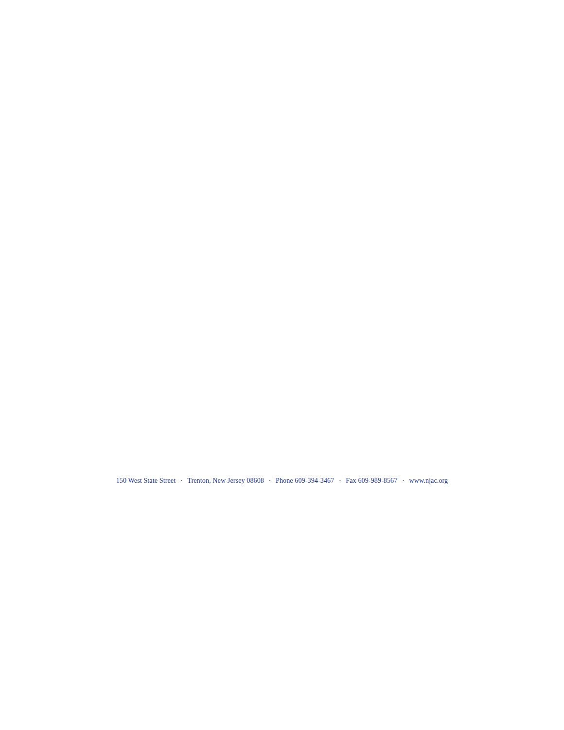150 West State Street·Trenton, New Jersey 08608·Phone 609-394-3467·Fax 609-989-8567·www.njac.org